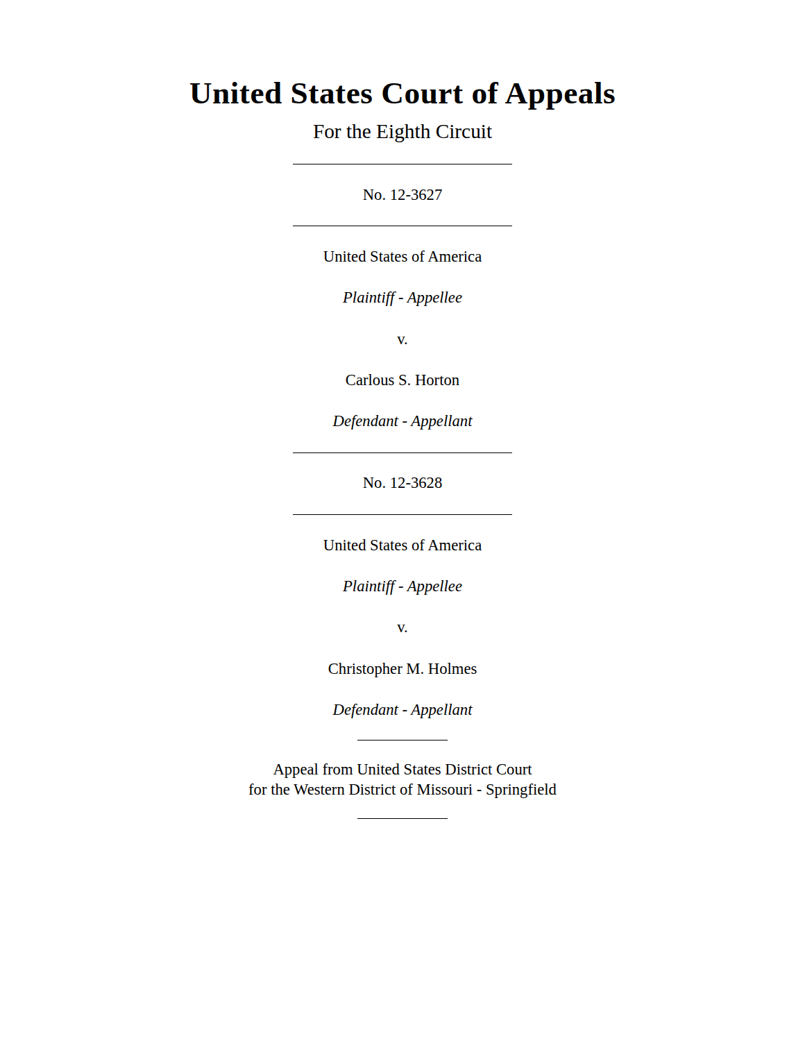United States Court of Appeals
For the Eighth Circuit
No. 12-3627
United States of America
Plaintiff - Appellee
v.
Carlous S. Horton
Defendant - Appellant
No. 12-3628
United States of America
Plaintiff - Appellee
v.
Christopher M. Holmes
Defendant - Appellant
Appeal from United States District Court
for the Western District of Missouri - Springfield